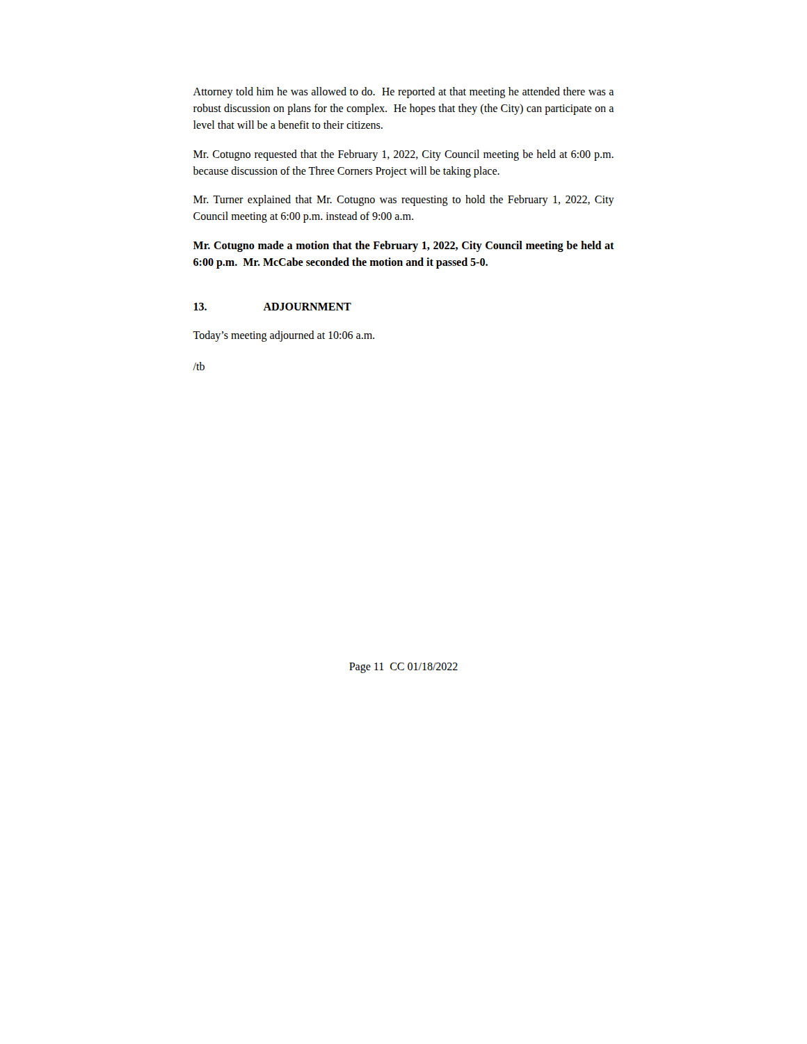Attorney told him he was allowed to do. He reported at that meeting he attended there was a robust discussion on plans for the complex. He hopes that they (the City) can participate on a level that will be a benefit to their citizens.
Mr. Cotugno requested that the February 1, 2022, City Council meeting be held at 6:00 p.m. because discussion of the Three Corners Project will be taking place.
Mr. Turner explained that Mr. Cotugno was requesting to hold the February 1, 2022, City Council meeting at 6:00 p.m. instead of 9:00 a.m.
Mr. Cotugno made a motion that the February 1, 2022, City Council meeting be held at 6:00 p.m. Mr. McCabe seconded the motion and it passed 5-0.
13. ADJOURNMENT
Today’s meeting adjourned at 10:06 a.m.
/tb
Page 11 CC 01/18/2022